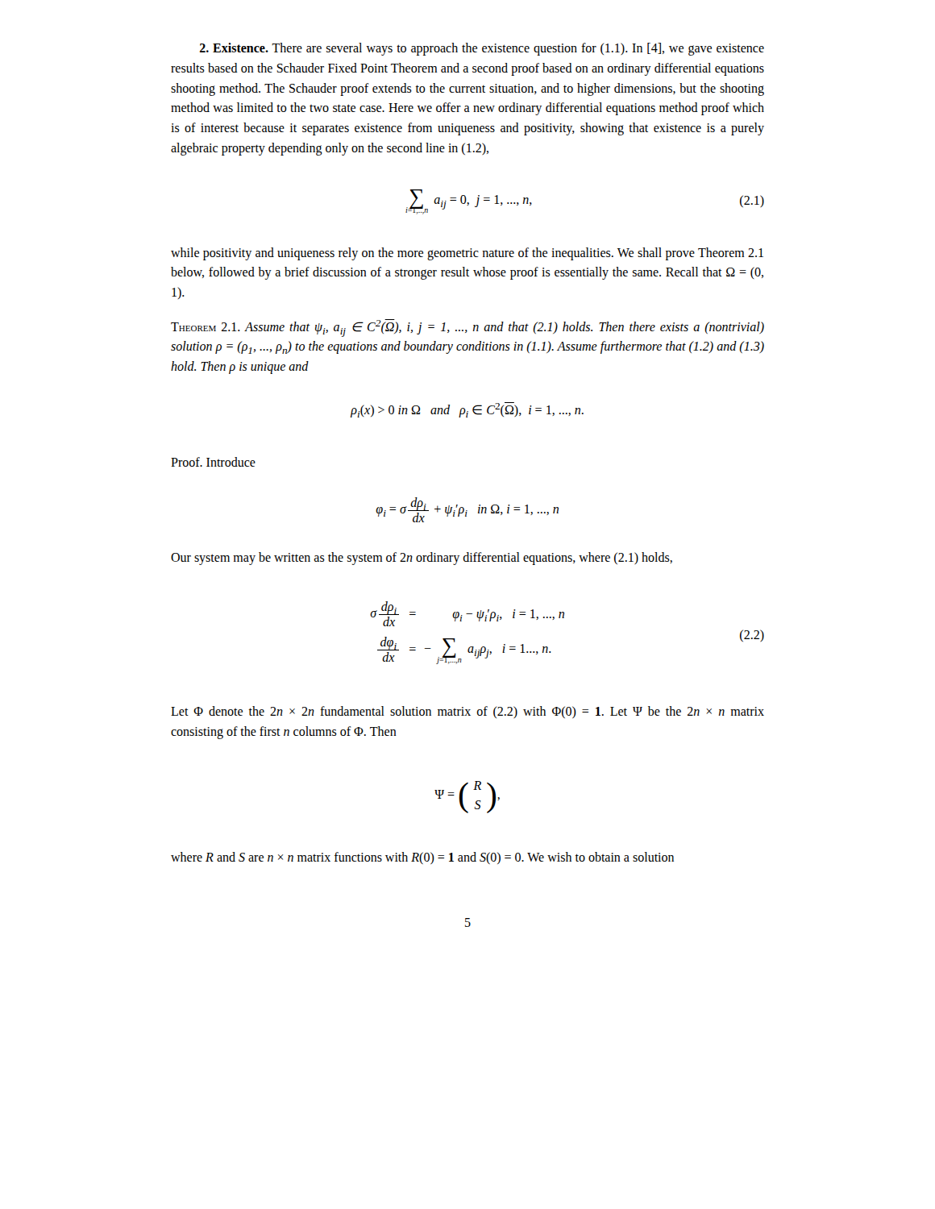2. Existence. There are several ways to approach the existence question for (1.1). In [4], we gave existence results based on the Schauder Fixed Point Theorem and a second proof based on an ordinary differential equations shooting method. The Schauder proof extends to the current situation, and to higher dimensions, but the shooting method was limited to the two state case. Here we offer a new ordinary differential equations method proof which is of interest because it separates existence from uniqueness and positivity, showing that existence is a purely algebraic property depending only on the second line in (1.2),
∑i=1,..,n aij = 0, j = 1, ..., n,
(2.1)
while positivity and uniqueness rely on the more geometric nature of the inequalities. We shall prove Theorem 2.1 below, followed by a brief discussion of a stronger result whose proof is essentially the same. Recall that Ω = (0, 1).
Theorem 2.1. Assume that ψi, aij ∈ C2(Ω), i, j = 1, ..., n and that (2.1) holds. Then there exists a (nontrivial) solution ρ = (ρ1, ..., ρn) to the equations and boundary conditions in (1.1). Assume furthermore that (1.2) and (1.3) hold. Then ρ is unique and
ρi(x) > 0 in Ω and ρi ∈ C2(Ω), i = 1, ..., n.
Proof. Introduce
φi = σdρi dx + ψi′ρi in Ω, i = 1, ..., n
Our system may be written as the system of 2n ordinary differential equations, where (2.1) holds,
| σ dρ i dx | = | φ i − ψ i ′ ρ i , i = 1, ..., n |
| dφ i dx | = | − ∑ j =1,..., n a ij ρ j , i = 1..., n . |
(2.2)
Let Φ denote the 2n × 2n fundamental solution matrix of (2.2) with Φ(0) = 1. Let Ψ be the 2n × n matrix consisting of the first n columns of Φ. Then
Ψ = ( R
S ) ,
where R and S are n × n matrix functions with R(0) = 1 and S(0) = 0. We wish to obtain a solution
5